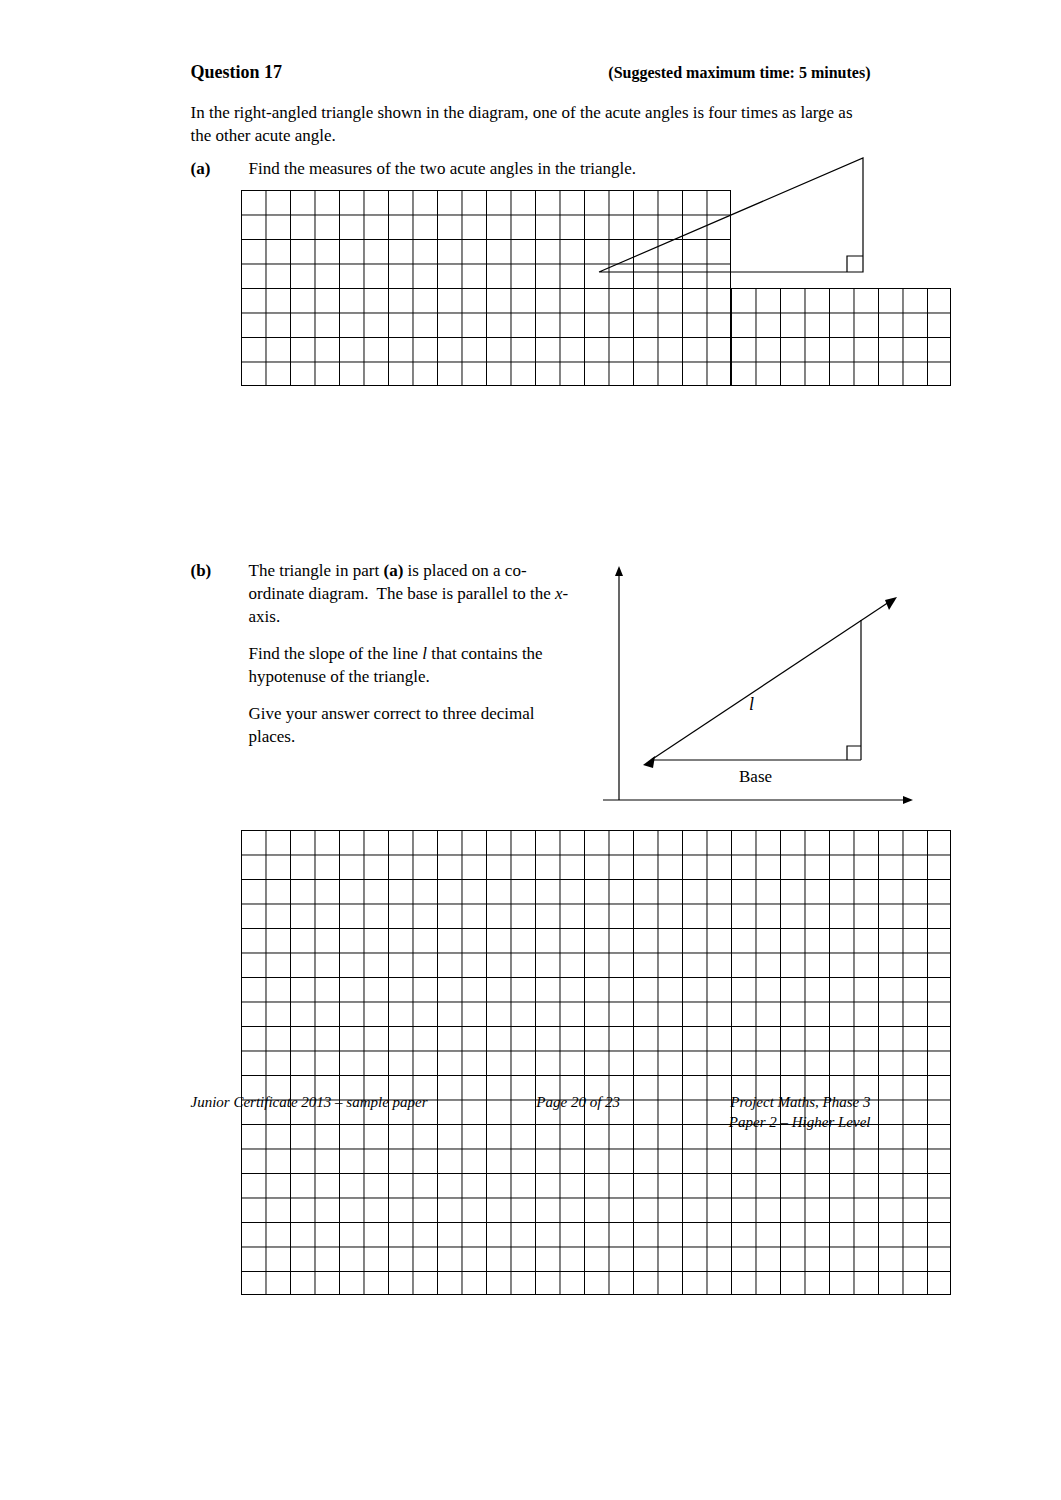Question 17
(Suggested maximum time: 5 minutes)
In the right-angled triangle shown in the diagram, one of the acute angles is four times as large as the other acute angle.
(a)
Find the measures of the two acute angles in the triangle.
(b)
The triangle in part (a) is placed on a co-ordinate diagram. The base is parallel to the x-axis.
Find the slope of the line l that contains the hypotenuse of the triangle.
Give your answer correct to three decimal places.
l Base
Junior Certificate 2013 – sample paper
Page 20 of 23
Project Maths, Phase 3 Paper 2 – Higher Level